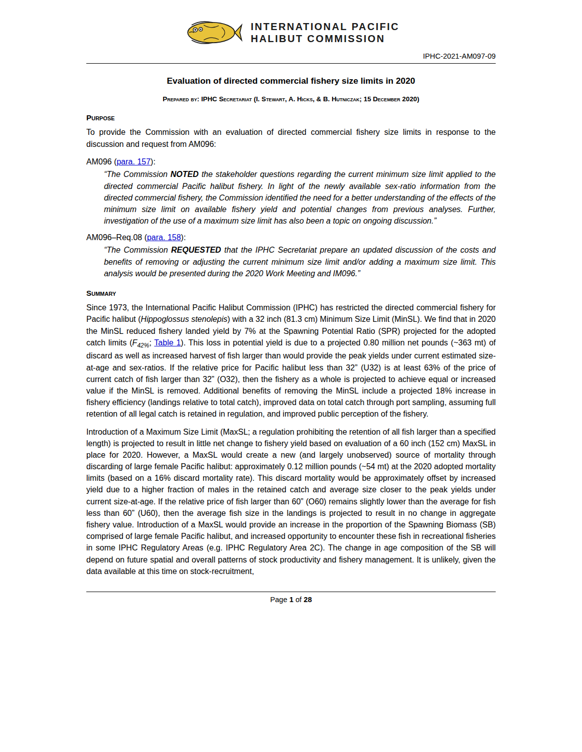International Pacific
Halibut Commission
IPHC-2021-AM097-09
Evaluation of directed commercial fishery size limits in 2020
Prepared by: IPHC Secretariat (I. Stewart, A. Hicks, & B. Hutniczak; 15 December 2020)
Purpose
To provide the Commission with an evaluation of directed commercial fishery size limits in response to the discussion and request from AM096:
AM096 (para. 157):
“The Commission NOTED the stakeholder questions regarding the current minimum size limit applied to the directed commercial Pacific halibut fishery. In light of the newly available sex-ratio information from the directed commercial fishery, the Commission identified the need for a better understanding of the effects of the minimum size limit on available fishery yield and potential changes from previous analyses. Further, investigation of the use of a maximum size limit has also been a topic on ongoing discussion.”
AM096–Req.08 (para. 158):
“The Commission REQUESTED that the IPHC Secretariat prepare an updated discussion of the costs and benefits of removing or adjusting the current minimum size limit and/or adding a maximum size limit. This analysis would be presented during the 2020 Work Meeting and IM096.”
Summary
Since 1973, the International Pacific Halibut Commission (IPHC) has restricted the directed commercial fishery for Pacific halibut (Hippoglossus stenolepis) with a 32 inch (81.3 cm) Minimum Size Limit (MinSL). We find that in 2020 the MinSL reduced fishery landed yield by 7% at the Spawning Potential Ratio (SPR) projected for the adopted catch limits (F42%; Table 1). This loss in potential yield is due to a projected 0.80 million net pounds (~363 mt) of discard as well as increased harvest of fish larger than would provide the peak yields under current estimated size-at-age and sex-ratios. If the relative price for Pacific halibut less than 32” (U32) is at least 63% of the price of current catch of fish larger than 32” (O32), then the fishery as a whole is projected to achieve equal or increased value if the MinSL is removed. Additional benefits of removing the MinSL include a projected 18% increase in fishery efficiency (landings relative to total catch), improved data on total catch through port sampling, assuming full retention of all legal catch is retained in regulation, and improved public perception of the fishery.
Introduction of a Maximum Size Limit (MaxSL; a regulation prohibiting the retention of all fish larger than a specified length) is projected to result in little net change to fishery yield based on evaluation of a 60 inch (152 cm) MaxSL in place for 2020. However, a MaxSL would create a new (and largely unobserved) source of mortality through discarding of large female Pacific halibut: approximately 0.12 million pounds (~54 mt) at the 2020 adopted mortality limits (based on a 16% discard mortality rate). This discard mortality would be approximately offset by increased yield due to a higher fraction of males in the retained catch and average size closer to the peak yields under current size-at-age. If the relative price of fish larger than 60” (O60) remains slightly lower than the average for fish less than 60” (U60), then the average fish size in the landings is projected to result in no change in aggregate fishery value. Introduction of a MaxSL would provide an increase in the proportion of the Spawning Biomass (SB) comprised of large female Pacific halibut, and increased opportunity to encounter these fish in recreational fisheries in some IPHC Regulatory Areas (e.g. IPHC Regulatory Area 2C). The change in age composition of the SB will depend on future spatial and overall patterns of stock productivity and fishery management. It is unlikely, given the data available at this time on stock-recruitment,
Page 1 of 28